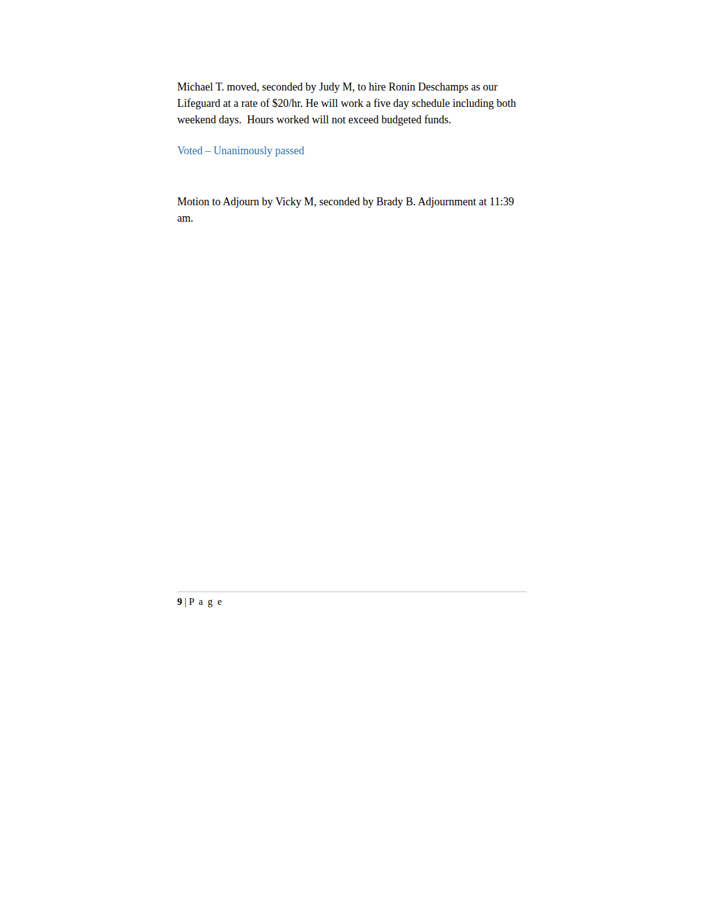Michael T. moved, seconded by Judy M, to hire Ronin Deschamps as our Lifeguard at a rate of $20/hr. He will work a five day schedule including both weekend days. Hours worked will not exceed budgeted funds.
Voted – Unanimously passed
Motion to Adjourn by Vicky M, seconded by Brady B. Adjournment at 11:39 am.
9 | P a g e